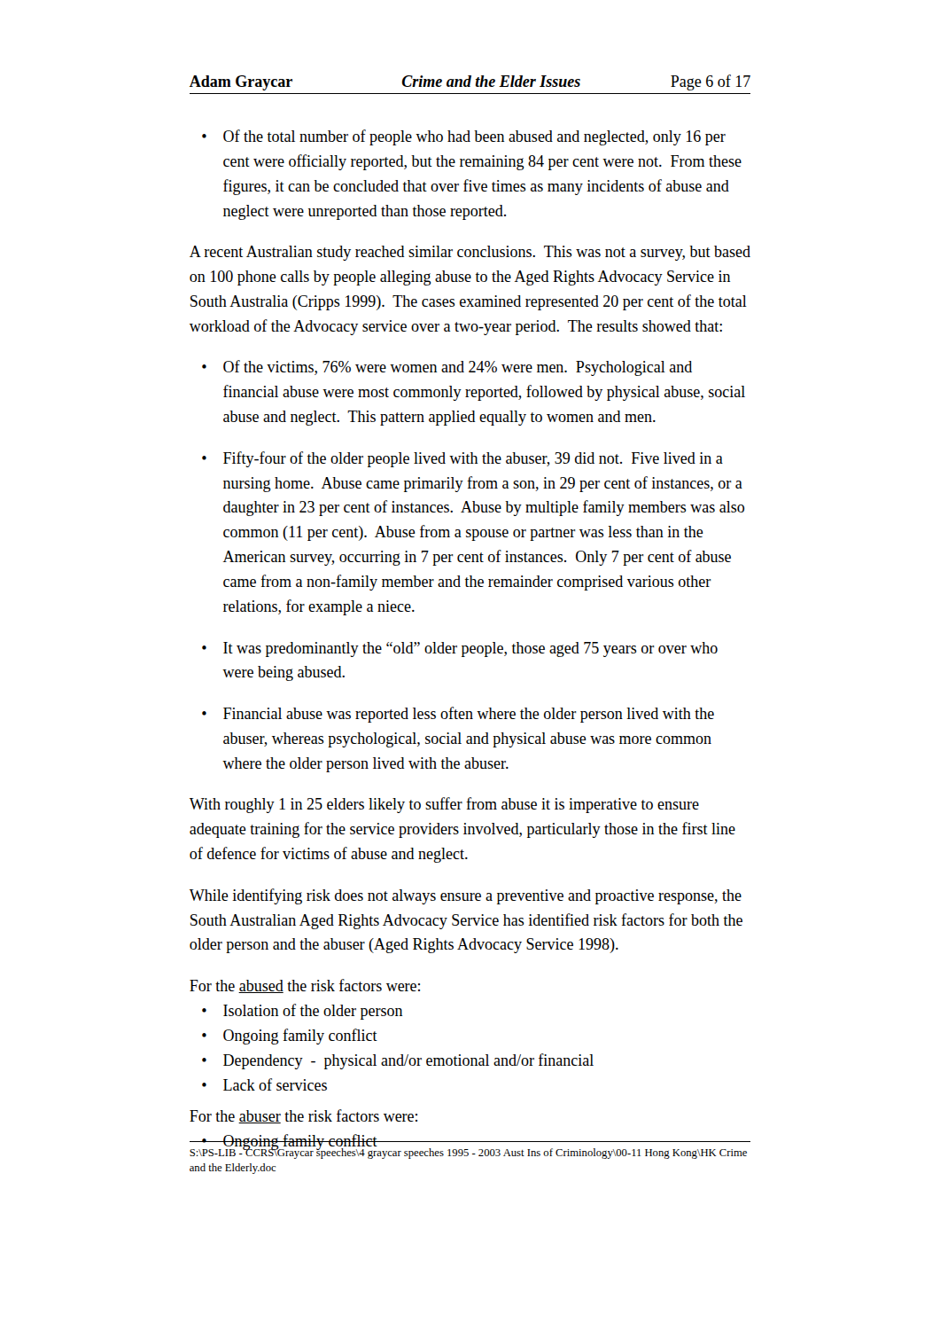Adam Graycar Crime and the Elder Issues Page 6 of 17
Of the total number of people who had been abused and neglected, only 16 per cent were officially reported, but the remaining 84 per cent were not. From these figures, it can be concluded that over five times as many incidents of abuse and neglect were unreported than those reported.
A recent Australian study reached similar conclusions. This was not a survey, but based on 100 phone calls by people alleging abuse to the Aged Rights Advocacy Service in South Australia (Cripps 1999). The cases examined represented 20 per cent of the total workload of the Advocacy service over a two-year period. The results showed that:
Of the victims, 76% were women and 24% were men. Psychological and financial abuse were most commonly reported, followed by physical abuse, social abuse and neglect. This pattern applied equally to women and men.
Fifty-four of the older people lived with the abuser, 39 did not. Five lived in a nursing home. Abuse came primarily from a son, in 29 per cent of instances, or a daughter in 23 per cent of instances. Abuse by multiple family members was also common (11 per cent). Abuse from a spouse or partner was less than in the American survey, occurring in 7 per cent of instances. Only 7 per cent of abuse came from a non-family member and the remainder comprised various other relations, for example a niece.
It was predominantly the “old” older people, those aged 75 years or over who were being abused.
Financial abuse was reported less often where the older person lived with the abuser, whereas psychological, social and physical abuse was more common where the older person lived with the abuser.
With roughly 1 in 25 elders likely to suffer from abuse it is imperative to ensure adequate training for the service providers involved, particularly those in the first line of defence for victims of abuse and neglect.
While identifying risk does not always ensure a preventive and proactive response, the South Australian Aged Rights Advocacy Service has identified risk factors for both the older person and the abuser (Aged Rights Advocacy Service 1998).
For the abused the risk factors were:
Isolation of the older person
Ongoing family conflict
Dependency - physical and/or emotional and/or financial
Lack of services
For the abuser the risk factors were:
Ongoing family conflict
S:\PS-LIB - CCRS\Graycar speeches\4 graycar speeches 1995 - 2003 Aust Ins of Criminology\00-11 Hong Kong\HK Crime and the Elderly.doc